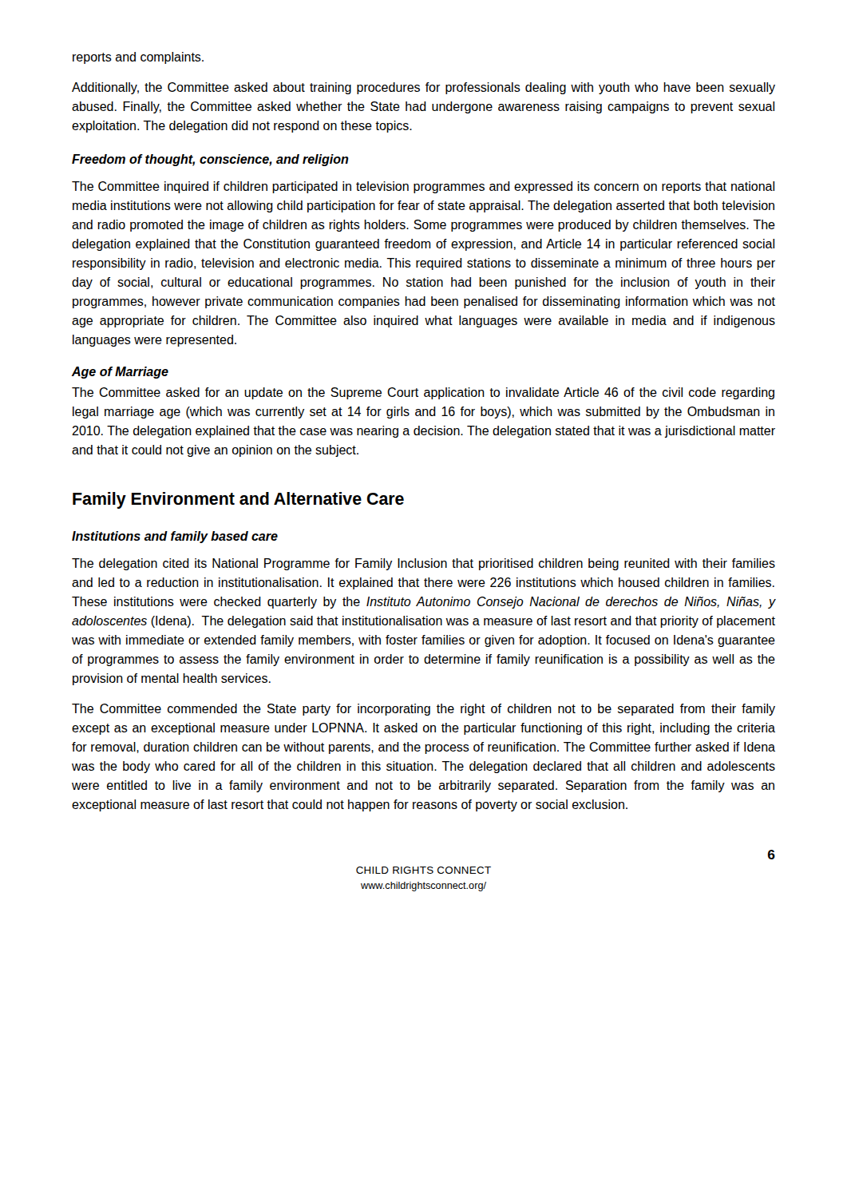reports and complaints.
Additionally, the Committee asked about training procedures for professionals dealing with youth who have been sexually abused. Finally, the Committee asked whether the State had undergone awareness raising campaigns to prevent sexual exploitation. The delegation did not respond on these topics.
Freedom of thought, conscience, and religion
The Committee inquired if children participated in television programmes and expressed its concern on reports that national media institutions were not allowing child participation for fear of state appraisal. The delegation asserted that both television and radio promoted the image of children as rights holders. Some programmes were produced by children themselves. The delegation explained that the Constitution guaranteed freedom of expression, and Article 14 in particular referenced social responsibility in radio, television and electronic media. This required stations to disseminate a minimum of three hours per day of social, cultural or educational programmes. No station had been punished for the inclusion of youth in their programmes, however private communication companies had been penalised for disseminating information which was not age appropriate for children. The Committee also inquired what languages were available in media and if indigenous languages were represented.
Age of Marriage
The Committee asked for an update on the Supreme Court application to invalidate Article 46 of the civil code regarding legal marriage age (which was currently set at 14 for girls and 16 for boys), which was submitted by the Ombudsman in 2010. The delegation explained that the case was nearing a decision. The delegation stated that it was a jurisdictional matter and that it could not give an opinion on the subject.
Family Environment and Alternative Care
Institutions and family based care
The delegation cited its National Programme for Family Inclusion that prioritised children being reunited with their families and led to a reduction in institutionalisation. It explained that there were 226 institutions which housed children in families. These institutions were checked quarterly by the Instituto Autonimo Consejo Nacional de derechos de Niños, Niñas, y adoloscentes (Idena). The delegation said that institutionalisation was a measure of last resort and that priority of placement was with immediate or extended family members, with foster families or given for adoption. It focused on Idena's guarantee of programmes to assess the family environment in order to determine if family reunification is a possibility as well as the provision of mental health services.
The Committee commended the State party for incorporating the right of children not to be separated from their family except as an exceptional measure under LOPNNA. It asked on the particular functioning of this right, including the criteria for removal, duration children can be without parents, and the process of reunification. The Committee further asked if Idena was the body who cared for all of the children in this situation. The delegation declared that all children and adolescents were entitled to live in a family environment and not to be arbitrarily separated. Separation from the family was an exceptional measure of last resort that could not happen for reasons of poverty or social exclusion.
6
CHILD RIGHTS CONNECT
www.childrightsconnect.org/